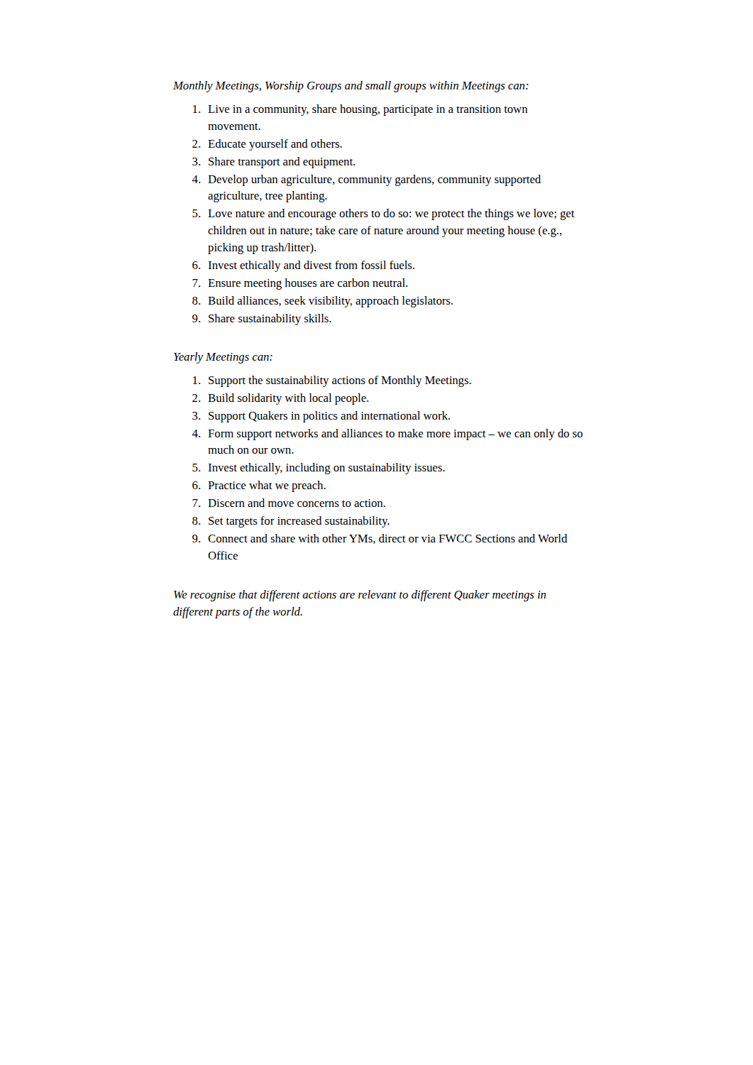Monthly Meetings, Worship Groups and small groups within Meetings can:
Live in a community, share housing, participate in a transition town movement.
Educate yourself and others.
Share transport and equipment.
Develop urban agriculture, community gardens, community supported agriculture, tree planting.
Love nature and encourage others to do so: we protect the things we love; get children out in nature; take care of nature around your meeting house (e.g., picking up trash/litter).
Invest ethically and divest from fossil fuels.
Ensure meeting houses are carbon neutral.
Build alliances, seek visibility, approach legislators.
Share sustainability skills.
Yearly Meetings can:
Support the sustainability actions of Monthly Meetings.
Build solidarity with local people.
Support Quakers in politics and international work.
Form support networks and alliances to make more impact – we can only do so much on our own.
Invest ethically, including on sustainability issues.
Practice what we preach.
Discern and move concerns to action.
Set targets for increased sustainability.
Connect and share with other YMs, direct or via FWCC Sections and World Office
We recognise that different actions are relevant to different Quaker meetings in different parts of the world.